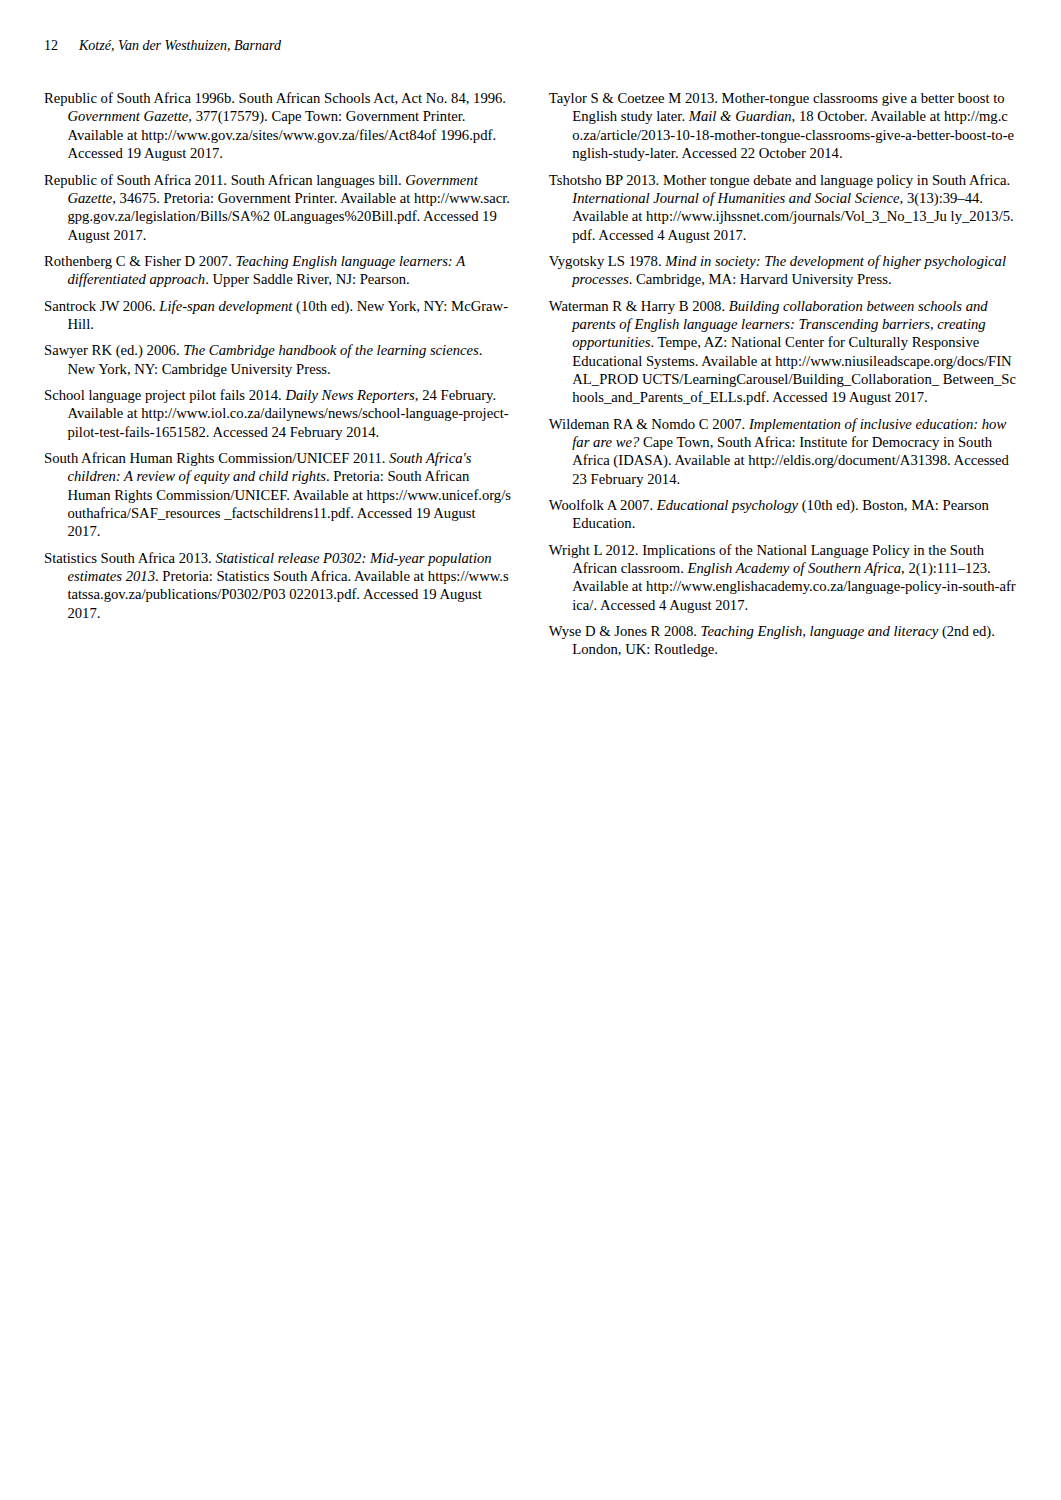12 Kotzé, Van der Westhuizen, Barnard
Republic of South Africa 1996b. South African Schools Act, Act No. 84, 1996. Government Gazette, 377(17579). Cape Town: Government Printer. Available at http://www.gov.za/sites/www.gov.za/files/Act84of 1996.pdf. Accessed 19 August 2017.
Republic of South Africa 2011. South African languages bill. Government Gazette, 34675. Pretoria: Government Printer. Available at http://www.sacr.gpg.gov.za/legislation/Bills/SA%2 0Languages%20Bill.pdf. Accessed 19 August 2017.
Rothenberg C & Fisher D 2007. Teaching English language learners: A differentiated approach. Upper Saddle River, NJ: Pearson.
Santrock JW 2006. Life-span development (10th ed). New York, NY: McGraw-Hill.
Sawyer RK (ed.) 2006. The Cambridge handbook of the learning sciences. New York, NY: Cambridge University Press.
School language project pilot fails 2014. Daily News Reporters, 24 February. Available at http://www.iol.co.za/dailynews/news/school-language-project-pilot-test-fails-1651582. Accessed 24 February 2014.
South African Human Rights Commission/UNICEF 2011. South Africa's children: A review of equity and child rights. Pretoria: South African Human Rights Commission/UNICEF. Available at https://www.unicef.org/southafrica/SAF_resources _factschildrens11.pdf. Accessed 19 August 2017.
Statistics South Africa 2013. Statistical release P0302: Mid-year population estimates 2013. Pretoria: Statistics South Africa. Available at https://www.statssa.gov.za/publications/P0302/P03 022013.pdf. Accessed 19 August 2017.
Taylor S & Coetzee M 2013. Mother-tongue classrooms give a better boost to English study later. Mail & Guardian, 18 October. Available at http://mg.co.za/article/2013-10-18-mother-tongue-classrooms-give-a-better-boost-to-english-study-later. Accessed 22 October 2014.
Tshotsho BP 2013. Mother tongue debate and language policy in South Africa. International Journal of Humanities and Social Science, 3(13):39–44. Available at http://www.ijhssnet.com/journals/Vol_3_No_13_Ju ly_2013/5.pdf. Accessed 4 August 2017.
Vygotsky LS 1978. Mind in society: The development of higher psychological processes. Cambridge, MA: Harvard University Press.
Waterman R & Harry B 2008. Building collaboration between schools and parents of English language learners: Transcending barriers, creating opportunities. Tempe, AZ: National Center for Culturally Responsive Educational Systems. Available at http://www.niusileadscape.org/docs/FINAL_PROD UCTS/LearningCarousel/Building_Collaboration_ Between_Schools_and_Parents_of_ELLs.pdf. Accessed 19 August 2017.
Wildeman RA & Nomdo C 2007. Implementation of inclusive education: how far are we? Cape Town, South Africa: Institute for Democracy in South Africa (IDASA). Available at http://eldis.org/document/A31398. Accessed 23 February 2014.
Woolfolk A 2007. Educational psychology (10th ed). Boston, MA: Pearson Education.
Wright L 2012. Implications of the National Language Policy in the South African classroom. English Academy of Southern Africa, 2(1):111–123. Available at http://www.englishacademy.co.za/language-policy-in-south-africa/. Accessed 4 August 2017.
Wyse D & Jones R 2008. Teaching English, language and literacy (2nd ed). London, UK: Routledge.